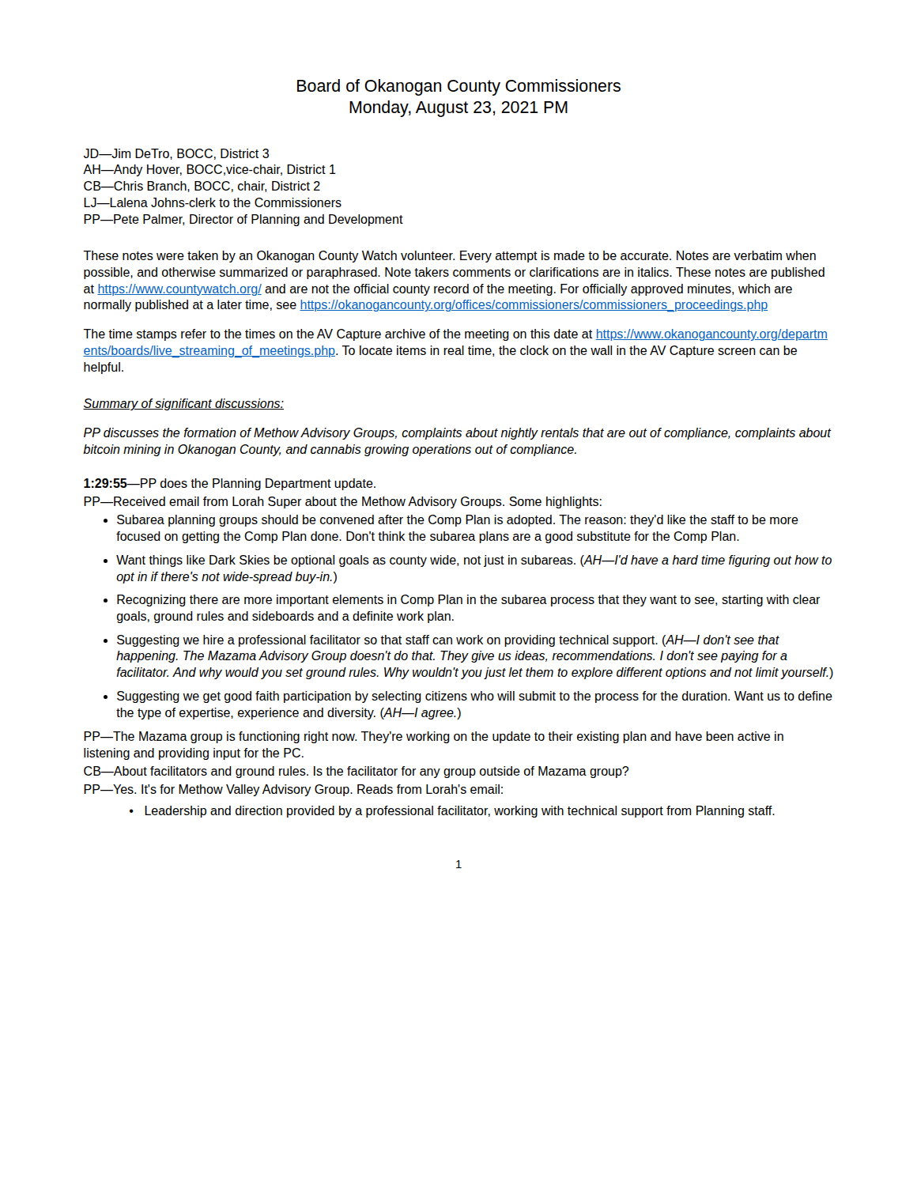Board of Okanogan County CommissionersMonday, August 23, 2021 PM
JD—Jim DeTro, BOCC, District 3
AH—Andy Hover, BOCC,vice-chair, District 1
CB—Chris Branch, BOCC, chair, District 2
LJ—Lalena Johns-clerk to the Commissioners
PP—Pete Palmer, Director of Planning and Development
These notes were taken by an Okanogan County Watch volunteer. Every attempt is made to be accurate. Notes are verbatim when possible, and otherwise summarized or paraphrased. Note takers comments or clarifications are in italics. These notes are published at https://www.countywatch.org/ and are not the official county record of the meeting. For officially approved minutes, which are normally published at a later time, see https://okanogancounty.org/offices/commissioners/commissioners_proceedings.php
The time stamps refer to the times on the AV Capture archive of the meeting on this date at https://www.okanogancounty.org/departments/boards/live_streaming_of_meetings.php. To locate items in real time, the clock on the wall in the AV Capture screen can be helpful.
Summary of significant discussions:
PP discusses the formation of Methow Advisory Groups, complaints about nightly rentals that are out of compliance, complaints about bitcoin mining in Okanogan County, and cannabis growing operations out of compliance.
1:29:55—PP does the Planning Department update.
PP—Received email from Lorah Super about the Methow Advisory Groups. Some highlights:
Subarea planning groups should be convened after the Comp Plan is adopted. The reason: they'd like the staff to be more focused on getting the Comp Plan done. Don't think the subarea plans are a good substitute for the Comp Plan.
Want things like Dark Skies be optional goals as county wide, not just in subareas. (AH—I'd have a hard time figuring out how to opt in if there's not wide-spread buy-in.)
Recognizing there are more important elements in Comp Plan in the subarea process that they want to see, starting with clear goals, ground rules and sideboards and a definite work plan.
Suggesting we hire a professional facilitator so that staff can work on providing technical support. (AH—I don't see that happening. The Mazama Advisory Group doesn't do that. They give us ideas, recommendations. I don't see paying for a facilitator. And why would you set ground rules. Why wouldn't you just let them to explore different options and not limit yourself.)
Suggesting we get good faith participation by selecting citizens who will submit to the process for the duration. Want us to define the type of expertise, experience and diversity. (AH—I agree.)
PP—The Mazama group is functioning right now. They're working on the update to their existing plan and have been active in listening and providing input for the PC.
CB—About facilitators and ground rules. Is the facilitator for any group outside of Mazama group?
PP—Yes. It's for Methow Valley Advisory Group. Reads from Lorah's email:
Leadership and direction provided by a professional facilitator, working with technical support from Planning staff.
1